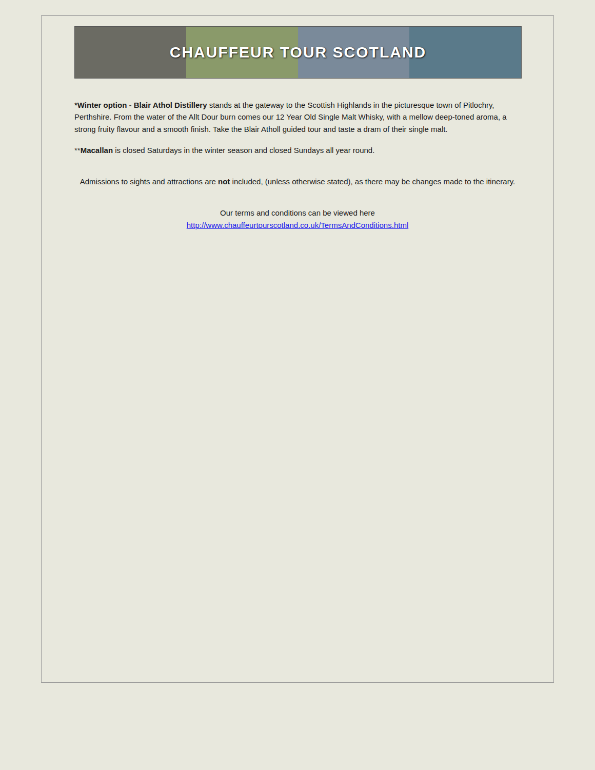CHAUFFEUR TOUR SCOTLAND
*Winter option - Blair Athol Distillery stands at the gateway to the Scottish Highlands in the picturesque town of Pitlochry, Perthshire. From the water of the Allt Dour burn comes our 12 Year Old Single Malt Whisky, with a mellow deep-toned aroma, a strong fruity flavour and a smooth finish. Take the Blair Atholl guided tour and taste a dram of their single malt.
**Macallan is closed Saturdays in the winter season and closed Sundays all year round.
Admissions to sights and attractions are not included, (unless otherwise stated), as there may be changes made to the itinerary.
Our terms and conditions can be viewed here
http://www.chauffeurtourscotland.co.uk/TermsAndConditions.html